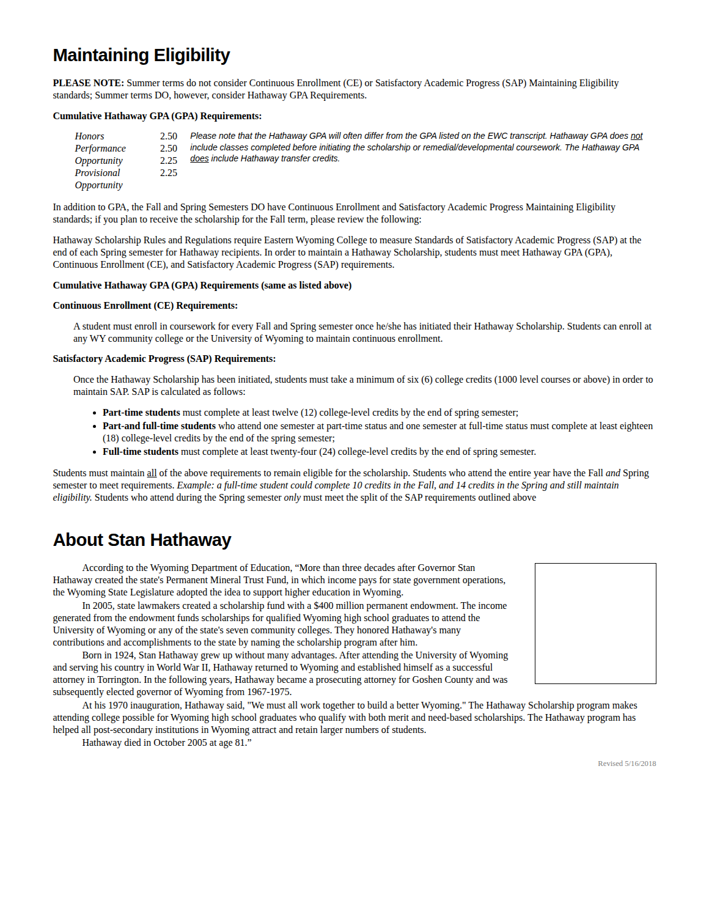Maintaining Eligibility
PLEASE NOTE: Summer terms do not consider Continuous Enrollment (CE) or Satisfactory Academic Progress (SAP) Maintaining Eligibility standards; Summer terms DO, however, consider Hathaway GPA Requirements.
Cumulative Hathaway GPA (GPA) Requirements:
| Honors | 2.50 | Please note that the Hathaway GPA will often differ from the GPA listed on the EWC transcript. Hathaway GPA does not include classes completed before initiating the scholarship or remedial/developmental coursework. The Hathaway GPA does include Hathaway transfer credits. |
| Performance | 2.50 |
| Opportunity | 2.25 |
| Provisional Opportunity | 2.25 |
In addition to GPA, the Fall and Spring Semesters DO have Continuous Enrollment and Satisfactory Academic Progress Maintaining Eligibility standards; if you plan to receive the scholarship for the Fall term, please review the following:
Hathaway Scholarship Rules and Regulations require Eastern Wyoming College to measure Standards of Satisfactory Academic Progress (SAP) at the end of each Spring semester for Hathaway recipients. In order to maintain a Hathaway Scholarship, students must meet Hathaway GPA (GPA), Continuous Enrollment (CE), and Satisfactory Academic Progress (SAP) requirements.
Cumulative Hathaway GPA (GPA) Requirements (same as listed above)
Continuous Enrollment (CE) Requirements:
A student must enroll in coursework for every Fall and Spring semester once he/she has initiated their Hathaway Scholarship. Students can enroll at any WY community college or the University of Wyoming to maintain continuous enrollment.
Satisfactory Academic Progress (SAP) Requirements:
Once the Hathaway Scholarship has been initiated, students must take a minimum of six (6) college credits (1000 level courses or above) in order to maintain SAP. SAP is calculated as follows:
Part-time students must complete at least twelve (12) college-level credits by the end of spring semester;
Part-and full-time students who attend one semester at part-time status and one semester at full-time status must complete at least eighteen (18) college-level credits by the end of the spring semester;
Full-time students must complete at least twenty-four (24) college-level credits by the end of spring semester.
Students must maintain all of the above requirements to remain eligible for the scholarship. Students who attend the entire year have the Fall and Spring semester to meet requirements. Example: a full-time student could complete 10 credits in the Fall, and 14 credits in the Spring and still maintain eligibility. Students who attend during the Spring semester only must meet the split of the SAP requirements outlined above
About Stan Hathaway
According to the Wyoming Department of Education, “More than three decades after Governor Stan Hathaway created the state's Permanent Mineral Trust Fund, in which income pays for state government operations, the Wyoming State Legislature adopted the idea to support higher education in Wyoming.
In 2005, state lawmakers created a scholarship fund with a $400 million permanent endowment. The income generated from the endowment funds scholarships for qualified Wyoming high school graduates to attend the University of Wyoming or any of the state's seven community colleges. They honored Hathaway's many contributions and accomplishments to the state by naming the scholarship program after him.
Born in 1924, Stan Hathaway grew up without many advantages. After attending the University of Wyoming and serving his country in World War II, Hathaway returned to Wyoming and established himself as a successful attorney in Torrington. In the following years, Hathaway became a prosecuting attorney for Goshen County and was subsequently elected governor of Wyoming from 1967-1975.
At his 1970 inauguration, Hathaway said, "We must all work together to build a better Wyoming." The Hathaway Scholarship program makes attending college possible for Wyoming high school graduates who qualify with both merit and need-based scholarships. The Hathaway program has helped all post-secondary institutions in Wyoming attract and retain larger numbers of students.
Hathaway died in October 2005 at age 81.”
Revised 5/16/2018